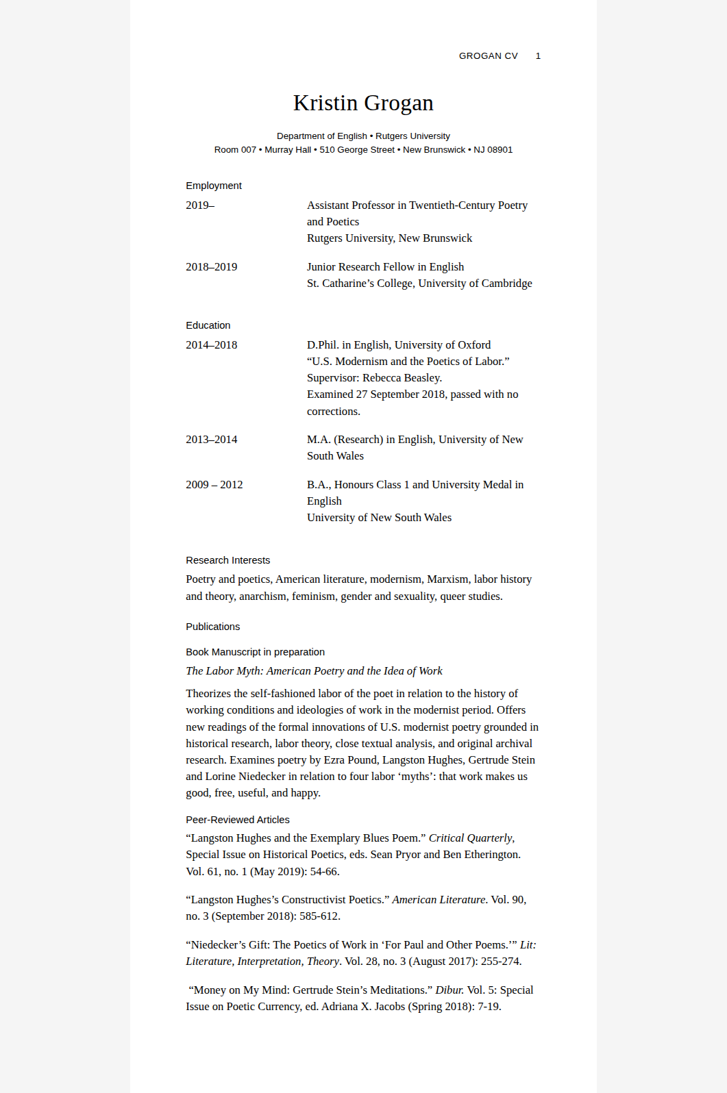GROGAN CV 1
Kristin Grogan
Department of English • Rutgers University
Room 007 • Murray Hall • 510 George Street • New Brunswick • NJ 08901
Employment
2019–
Assistant Professor in Twentieth-Century Poetry and Poetics
Rutgers University, New Brunswick
2018–2019
Junior Research Fellow in English
St. Catharine’s College, University of Cambridge
Education
2014–2018
D.Phil. in English, University of Oxford
“U.S. Modernism and the Poetics of Labor.”
Supervisor: Rebecca Beasley.
Examined 27 September 2018, passed with no corrections.
2013–2014
M.A. (Research) in English, University of New South Wales
2009 – 2012
B.A., Honours Class 1 and University Medal in English
University of New South Wales
Research Interests
Poetry and poetics, American literature, modernism, Marxism, labor history and theory, anarchism, feminism, gender and sexuality, queer studies.
Publications
Book Manuscript in preparation
The Labor Myth: American Poetry and the Idea of Work
Theorizes the self-fashioned labor of the poet in relation to the history of working conditions and ideologies of work in the modernist period. Offers new readings of the formal innovations of U.S. modernist poetry grounded in historical research, labor theory, close textual analysis, and original archival research. Examines poetry by Ezra Pound, Langston Hughes, Gertrude Stein and Lorine Niedecker in relation to four labor ‘myths’: that work makes us good, free, useful, and happy.
Peer-Reviewed Articles
“Langston Hughes and the Exemplary Blues Poem.” Critical Quarterly, Special Issue on Historical Poetics, eds. Sean Pryor and Ben Etherington. Vol. 61, no. 1 (May 2019): 54-66.
“Langston Hughes’s Constructivist Poetics.” American Literature. Vol. 90, no. 3 (September 2018): 585-612.
“Niedecker’s Gift: The Poetics of Work in ‘For Paul and Other Poems.’” Lit: Literature, Interpretation, Theory. Vol. 28, no. 3 (August 2017): 255-274.
“Money on My Mind: Gertrude Stein’s Meditations.” Dibur. Vol. 5: Special Issue on Poetic Currency, ed. Adriana X. Jacobs (Spring 2018): 7-19.